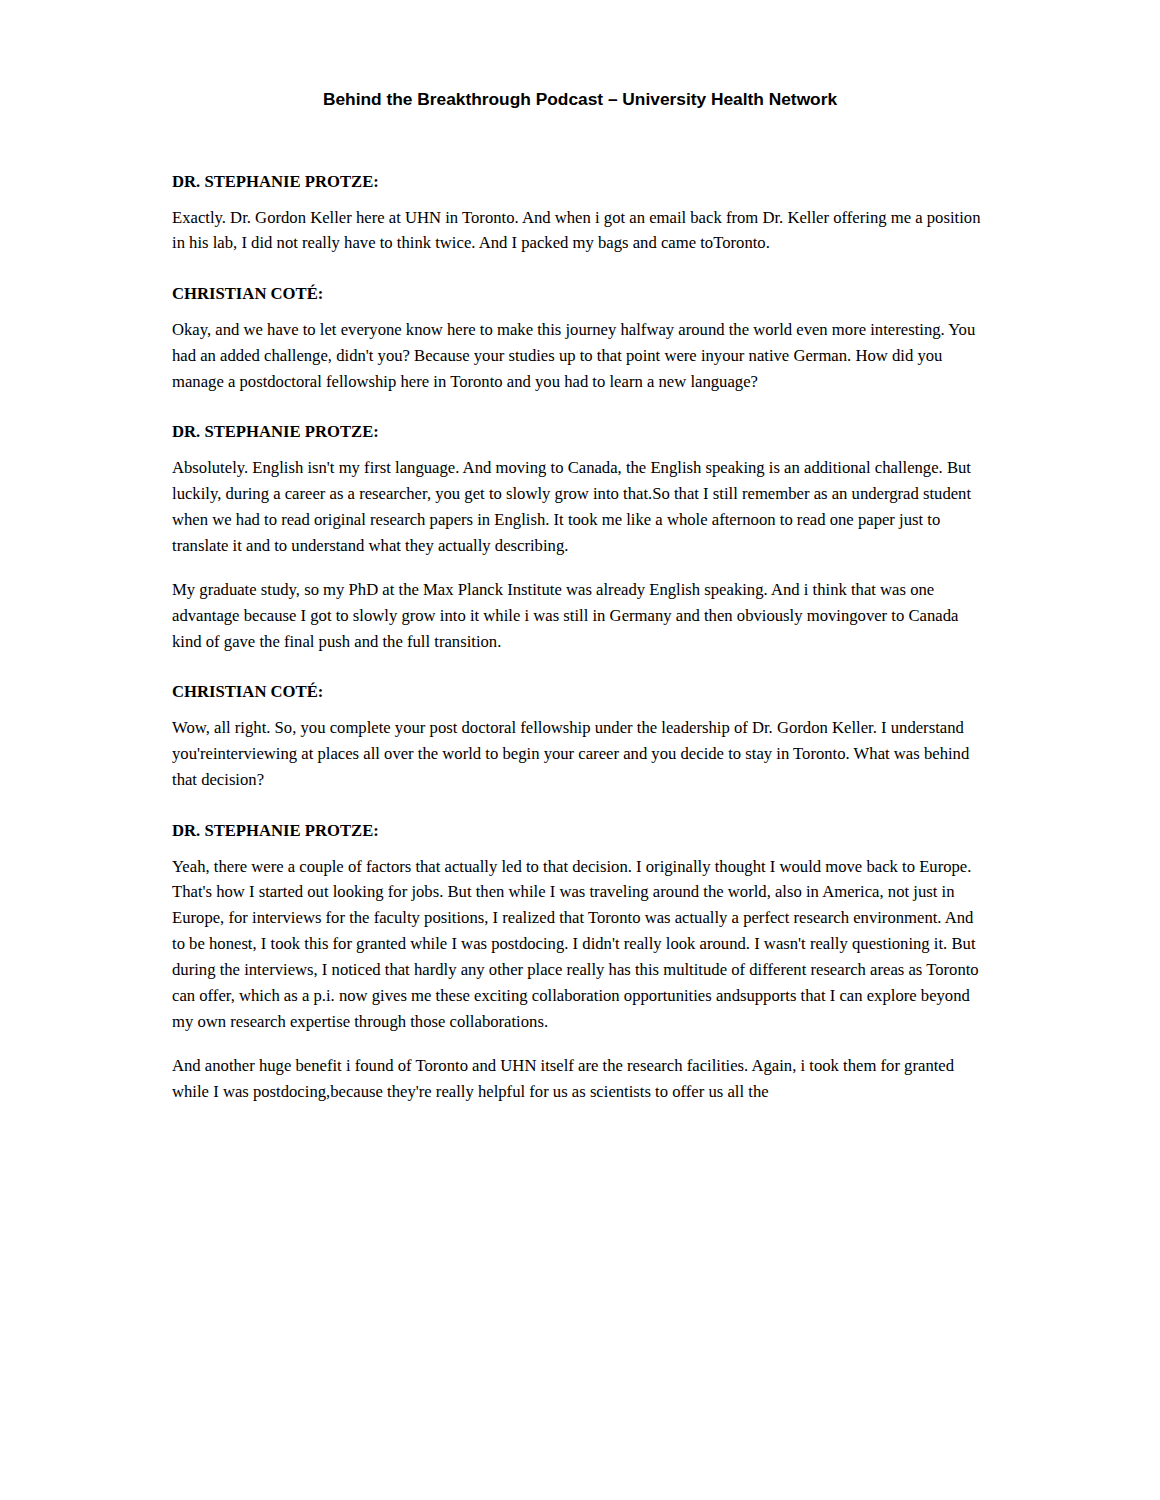Behind the Breakthrough Podcast – University Health Network
DR. STEPHANIE PROTZE:
Exactly. Dr. Gordon Keller here at UHN in Toronto. And when i got an email back from Dr. Keller offering me a position in his lab, I did not really have to think twice. And I packed my bags and came toToronto.
CHRISTIAN COTÉ:
Okay, and we have to let everyone know here to make this journey halfway around the world even more interesting. You had an added challenge, didn't you? Because your studies up to that point were inyour native German. How did you manage a postdoctoral fellowship here in Toronto and you had to learn a new language?
DR. STEPHANIE PROTZE:
Absolutely. English isn't my first language. And moving to Canada, the English speaking is an additional challenge. But luckily, during a career as a researcher, you get to slowly grow into that.So that I still remember as an undergrad student when we had to read original research papers in English. It took me like a whole afternoon to read one paper just to translate it and to understand what they actually describing.
My graduate study, so my PhD at the Max Planck Institute was already English speaking. And i think that was one advantage because I got to slowly grow into it while i was still in Germany and then obviously movingover to Canada kind of gave the final push and the full transition.
CHRISTIAN COTÉ:
Wow, all right. So, you complete your post doctoral fellowship under the leadership of Dr. Gordon Keller. I understand you'reinterviewing at places all over the world to begin your career and you decide to stay in Toronto. What was behind that decision?
DR. STEPHANIE PROTZE:
Yeah, there were a couple of factors that actually led to that decision. I originally thought I would move back to Europe. That's how I started out looking for jobs. But then while I was traveling around the world, also in America, not just in Europe, for interviews for the faculty positions, I realized that Toronto was actually a perfect research environment. And to be honest, I took this for granted while I was postdocing. I didn't really look around. I wasn't really questioning it. But during the interviews, I noticed that hardly any other place really has this multitude of different research areas as Toronto can offer, which as a p.i. now gives me these exciting collaboration opportunities andsupports that I can explore beyond my own research expertise through those collaborations.
And another huge benefit i found of Toronto and UHN itself are the research facilities. Again, i took them for granted while I was postdocing,because they're really helpful for us as scientists to offer us all the